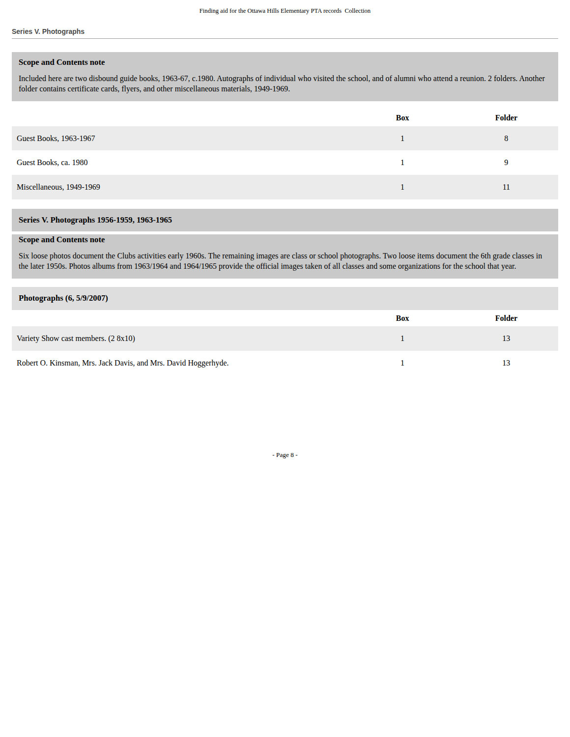Finding aid for the Ottawa Hills Elementary PTA records Collection
Series V. Photographs
Scope and Contents note
Included here are two disbound guide books, 1963-67, c.1980. Autographs of individual who visited the school, and of alumni who attend a reunion. 2 folders. Another folder contains certificate cards, flyers, and other miscellaneous materials, 1949-1969.
| | Box | Folder |
| --- | --- | --- |
| Guest Books, 1963-1967 | 1 | 8 |
| Guest Books, ca. 1980 | 1 | 9 |
| Miscellaneous, 1949-1969 | 1 | 11 |
Series V. Photographs 1956-1959, 1963-1965
Scope and Contents note
Six loose photos document the Clubs activities early 1960s. The remaining images are class or school photographs. Two loose items document the 6th grade classes in the later 1950s. Photos albums from 1963/1964 and 1964/1965 provide the official images taken of all classes and some organizations for the school that year.
Photographs (6, 5/9/2007)
| | Box | Folder |
| --- | --- | --- |
| Variety Show cast members. (2 8x10) | 1 | 13 |
| Robert O. Kinsman, Mrs. Jack Davis, and Mrs. David Hoggerhyde. | 1 | 13 |
- Page 8 -